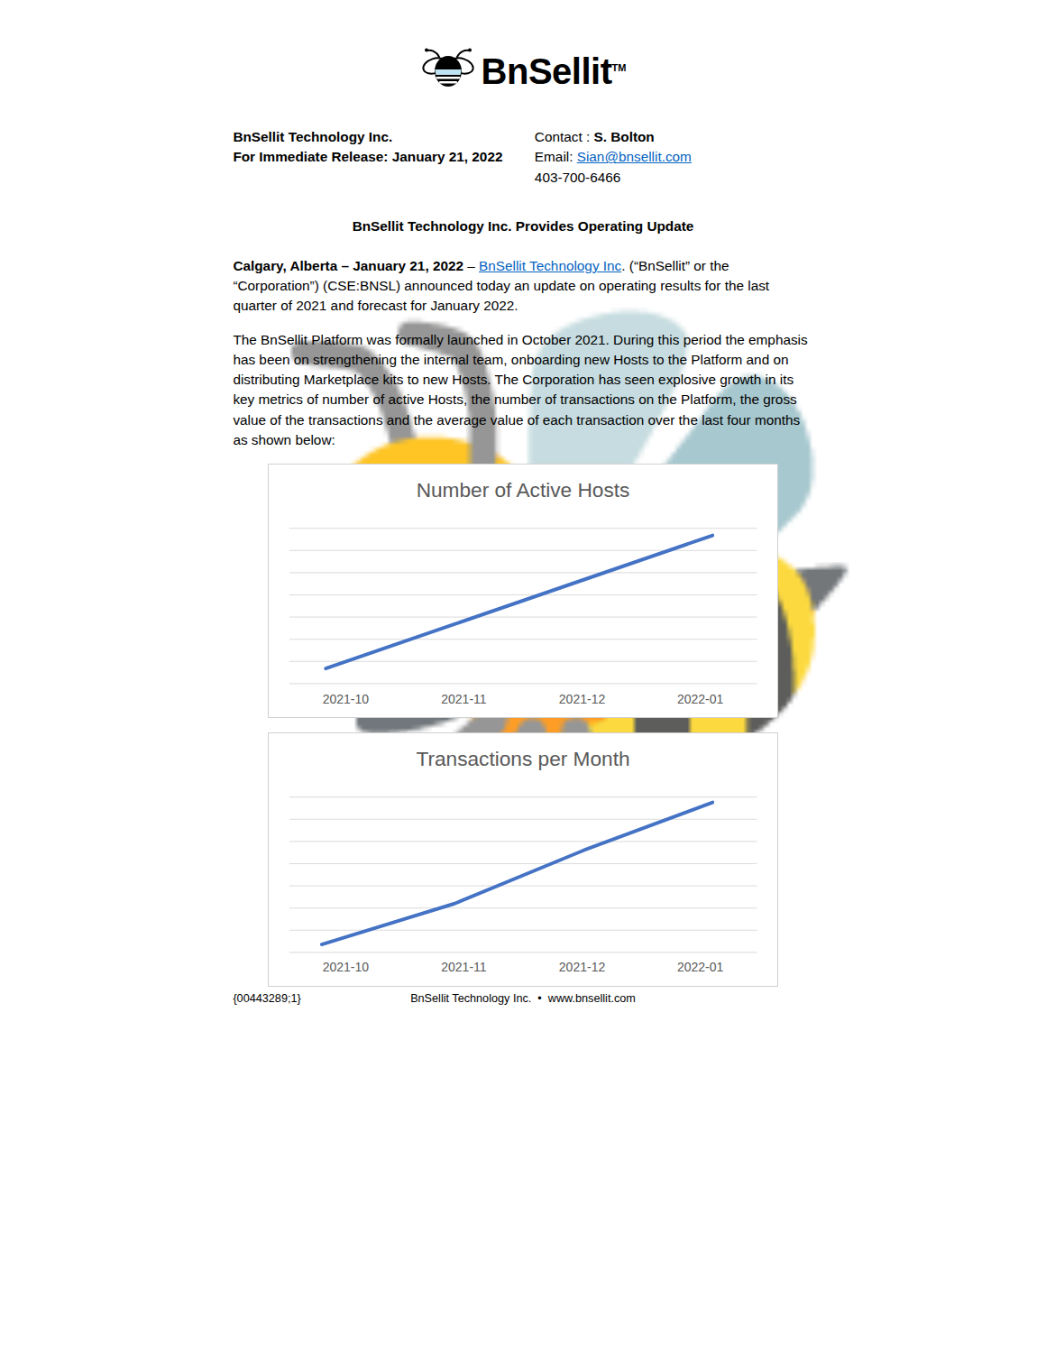🐝
BnSellitTM
| BnSellit Technology Inc. For Immediate Release: January 21, 2022 | Contact : S. Bolton Email: Sian@bnsellit.com 403-700-6466 |
BnSellit Technology Inc. Provides Operating Update
Calgary, Alberta – January 21, 2022 – BnSellit Technology Inc. (“BnSellit” or the “Corporation”) (CSE:BNSL) announced today an update on operating results for the last quarter of 2021 and forecast for January 2022.
The BnSellit Platform was formally launched in October 2021. During this period the emphasis has been on strengthening the internal team, onboarding new Hosts to the Platform and on distributing Marketplace kits to new Hosts. The Corporation has seen explosive growth in its key metrics of number of active Hosts, the number of transactions on the Platform, the gross value of the transactions and the average value of each transaction over the last four months as shown below:
Number of Active Hosts
2021-102021-112021-122022-01
Transactions per Month
2021-102021-112021-122022-01
| {00443289;1} | BnSellit Technology Inc. • www.bnsellit.com | |